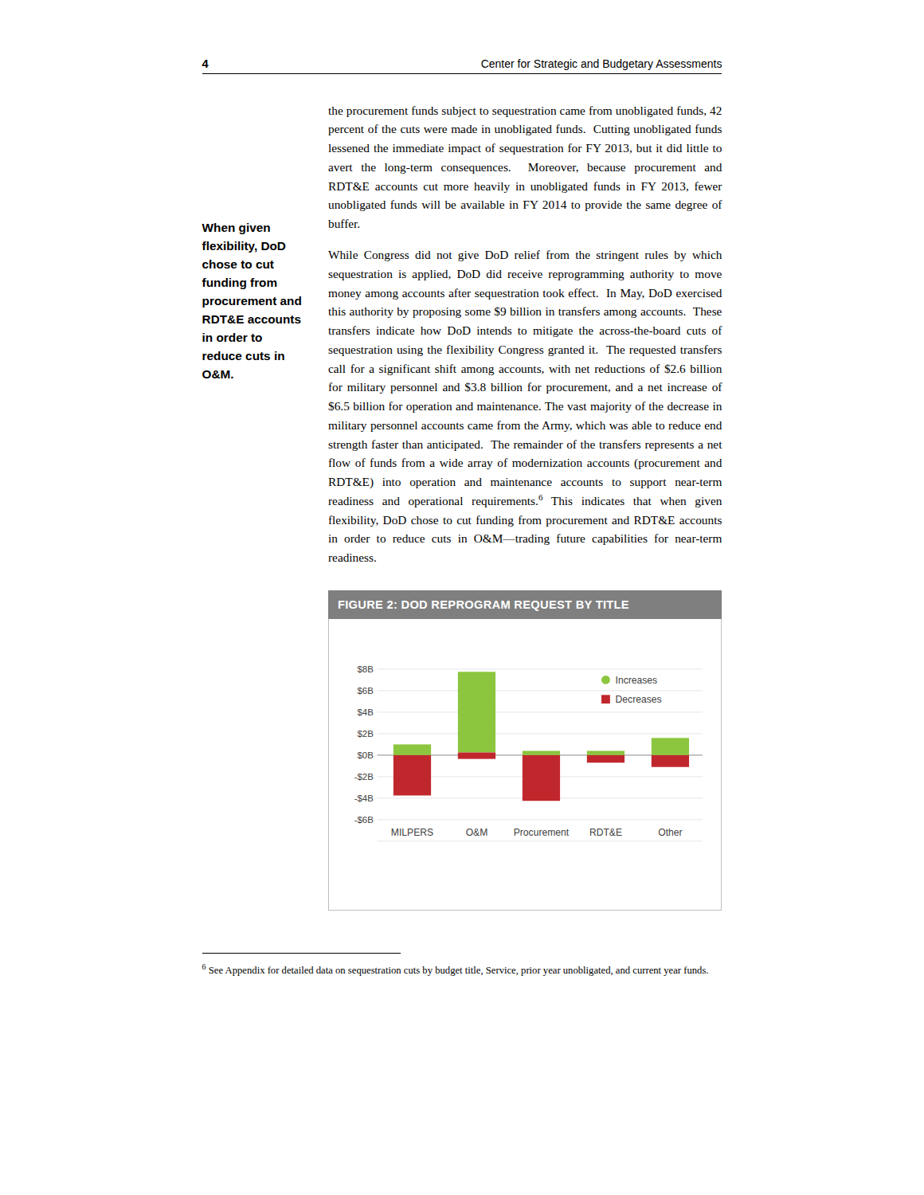4 Center for Strategic and Budgetary Assessments
When given flexibility, DoD chose to cut funding from procurement and RDT&E accounts in order to reduce cuts in O&M.
the procurement funds subject to sequestration came from unobligated funds, 42 percent of the cuts were made in unobligated funds. Cutting unobligated funds lessened the immediate impact of sequestration for FY 2013, but it did little to avert the long-term consequences. Moreover, because procurement and RDT&E accounts cut more heavily in unobligated funds in FY 2013, fewer unobligated funds will be available in FY 2014 to provide the same degree of buffer.
While Congress did not give DoD relief from the stringent rules by which sequestration is applied, DoD did receive reprogramming authority to move money among accounts after sequestration took effect. In May, DoD exercised this authority by proposing some $9 billion in transfers among accounts. These transfers indicate how DoD intends to mitigate the across-the-board cuts of sequestration using the flexibility Congress granted it. The requested transfers call for a significant shift among accounts, with net reductions of $2.6 billion for military personnel and $3.8 billion for procurement, and a net increase of $6.5 billion for operation and maintenance. The vast majority of the decrease in military personnel accounts came from the Army, which was able to reduce end strength faster than anticipated. The remainder of the transfers represents a net flow of funds from a wide array of modernization accounts (procurement and RDT&E) into operation and maintenance accounts to support near-term readiness and operational requirements.6 This indicates that when given flexibility, DoD chose to cut funding from procurement and RDT&E accounts in order to reduce cuts in O&M—trading future capabilities for near-term readiness.
FIGURE 2: DOD REPROGRAM REQUEST BY TITLE
$8B $6B $4B $2B $0B -$2B -$4B -$6B MILPERS O&M Procurement RDT&E Other Increases Decreases
6 See Appendix for detailed data on sequestration cuts by budget title, Service, prior year unobligated, and current year funds.